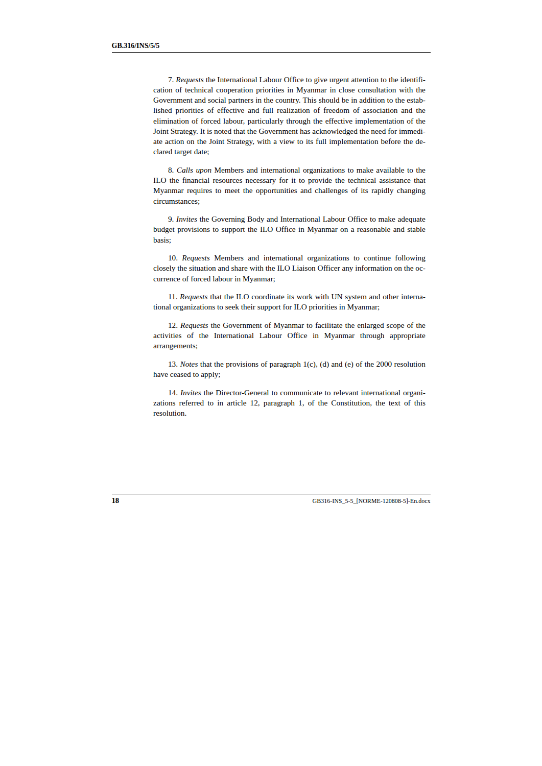GB.316/INS/5/5
7. Requests the International Labour Office to give urgent attention to the identification of technical cooperation priorities in Myanmar in close consultation with the Government and social partners in the country. This should be in addition to the established priorities of effective and full realization of freedom of association and the elimination of forced labour, particularly through the effective implementation of the Joint Strategy. It is noted that the Government has acknowledged the need for immediate action on the Joint Strategy, with a view to its full implementation before the declared target date;
8. Calls upon Members and international organizations to make available to the ILO the financial resources necessary for it to provide the technical assistance that Myanmar requires to meet the opportunities and challenges of its rapidly changing circumstances;
9. Invites the Governing Body and International Labour Office to make adequate budget provisions to support the ILO Office in Myanmar on a reasonable and stable basis;
10. Requests Members and international organizations to continue following closely the situation and share with the ILO Liaison Officer any information on the occurrence of forced labour in Myanmar;
11. Requests that the ILO coordinate its work with UN system and other international organizations to seek their support for ILO priorities in Myanmar;
12. Requests the Government of Myanmar to facilitate the enlarged scope of the activities of the International Labour Office in Myanmar through appropriate arrangements;
13. Notes that the provisions of paragraph 1(c), (d) and (e) of the 2000 resolution have ceased to apply;
14. Invites the Director-General to communicate to relevant international organizations referred to in article 12, paragraph 1, of the Constitution, the text of this resolution.
18 GB316-INS_5-5_[NORME-120808-5]-En.docx